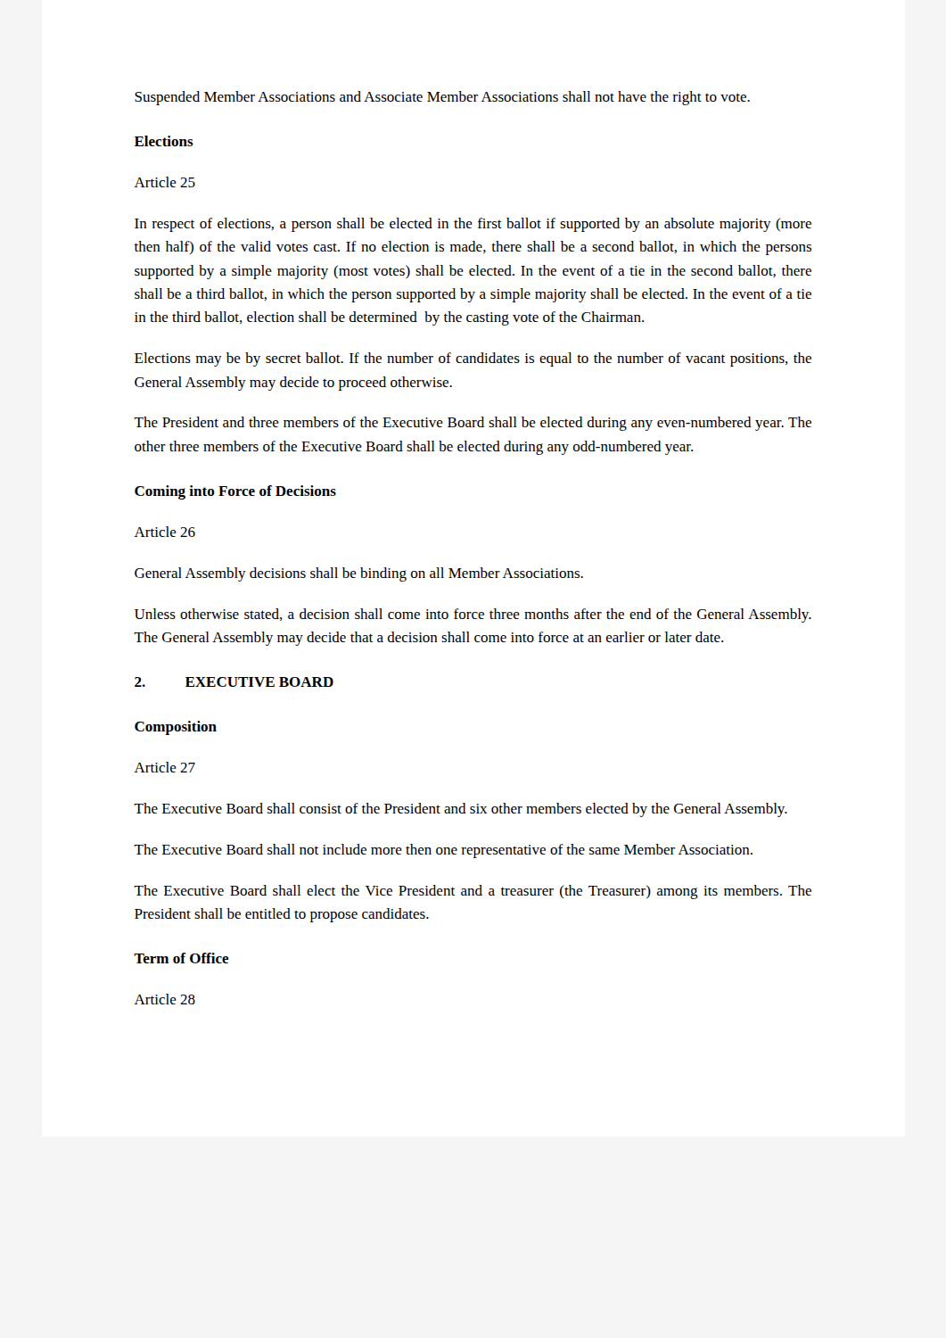Suspended Member Associations and Associate Member Associations shall not have the right to vote.
Elections
Article 25
In respect of elections, a person shall be elected in the first ballot if supported by an absolute majority (more then half) of the valid votes cast. If no election is made, there shall be a second ballot, in which the persons supported by a simple majority (most votes) shall be elected. In the event of a tie in the second ballot, there shall be a third ballot, in which the person supported by a simple majority shall be elected. In the event of a tie in the third ballot, election shall be determined by the casting vote of the Chairman.
Elections may be by secret ballot. If the number of candidates is equal to the number of vacant positions, the General Assembly may decide to proceed otherwise.
The President and three members of the Executive Board shall be elected during any even-numbered year. The other three members of the Executive Board shall be elected during any odd-numbered year.
Coming into Force of Decisions
Article 26
General Assembly decisions shall be binding on all Member Associations.
Unless otherwise stated, a decision shall come into force three months after the end of the General Assembly. The General Assembly may decide that a decision shall come into force at an earlier or later date.
2. Executive Board
Composition
Article 27
The Executive Board shall consist of the President and six other members elected by the General Assembly.
The Executive Board shall not include more then one representative of the same Member Association.
The Executive Board shall elect the Vice President and a treasurer (the Treasurer) among its members. The President shall be entitled to propose candidates.
Term of Office
Article 28